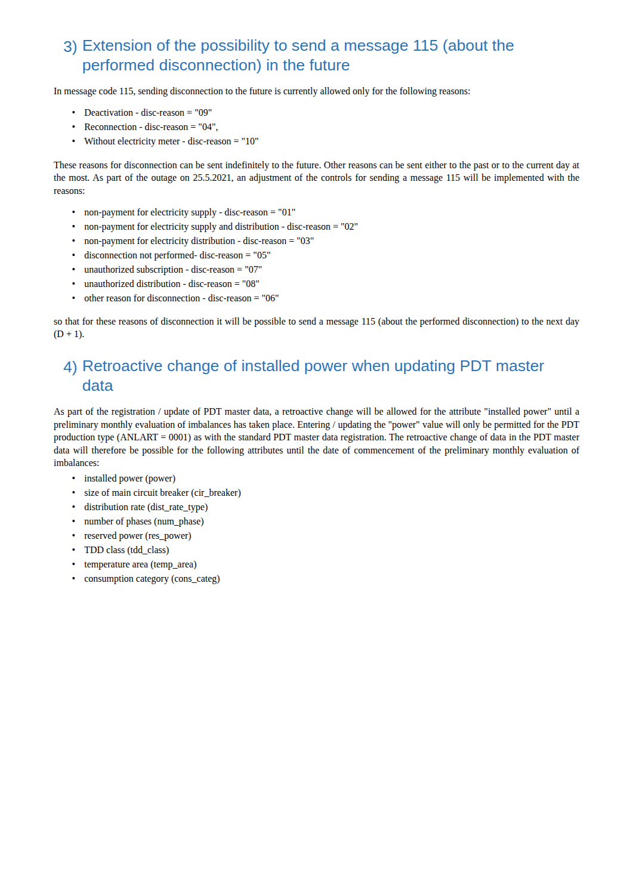3)
Extension of the possibility to send a message 115 (about the performed disconnection) in the future
In message code 115, sending disconnection to the future is currently allowed only for the following reasons:
Deactivation - disc-reason = "09"
Reconnection - disc-reason = "04",
Without electricity meter - disc-reason = "10"
These reasons for disconnection can be sent indefinitely to the future. Other reasons can be sent either to the past or to the current day at the most. As part of the outage on 25.5.2021, an adjustment of the controls for sending a message 115 will be implemented with the reasons:
non-payment for electricity supply - disc-reason = "01"
non-payment for electricity supply and distribution - disc-reason = "02"
non-payment for electricity distribution - disc-reason = "03"
disconnection not performed- disc-reason = "05"
unauthorized subscription - disc-reason = "07"
unauthorized distribution - disc-reason = "08"
other reason for disconnection - disc-reason = "06"
so that for these reasons of disconnection it will be possible to send a message 115 (about the performed disconnection) to the next day (D + 1).
4)
Retroactive change of installed power when updating PDT master data
As part of the registration / update of PDT master data, a retroactive change will be allowed for the attribute "installed power" until a preliminary monthly evaluation of imbalances has taken place. Entering / updating the "power" value will only be permitted for the PDT production type (ANLART = 0001) as with the standard PDT master data registration. The retroactive change of data in the PDT master data will therefore be possible for the following attributes until the date of commencement of the preliminary monthly evaluation of imbalances:
installed power (power)
size of main circuit breaker (cir_breaker)
distribution rate (dist_rate_type)
number of phases (num_phase)
reserved power (res_power)
TDD class (tdd_class)
temperature area (temp_area)
consumption category (cons_categ)